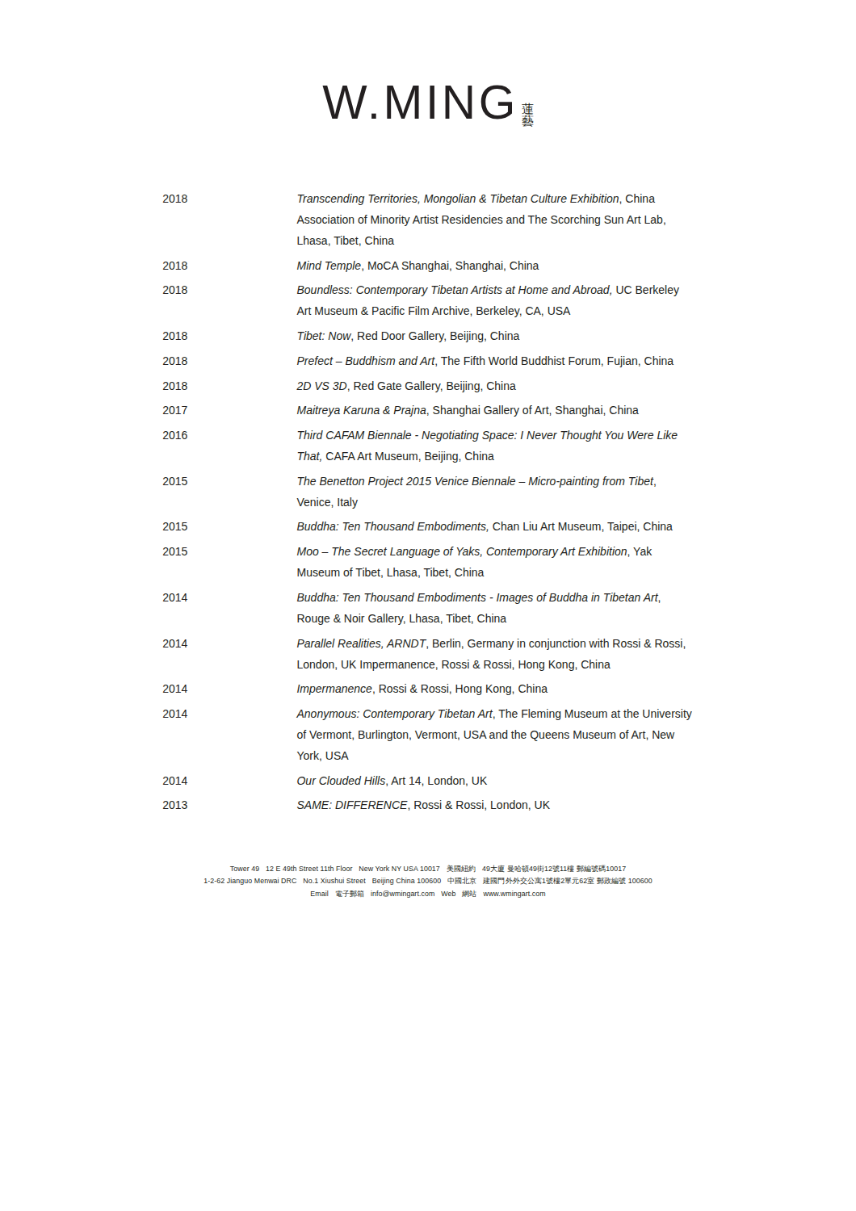W.MING 蓮藝
| 2018 | | Transcending Territories, Mongolian & Tibetan Culture Exhibition , China Association of Minority Artist Residencies and The Scorching Sun Art Lab, Lhasa, Tibet, China |
| 2018 | | Mind Temple , MoCA Shanghai, Shanghai, China |
| 2018 | | Boundless: Contemporary Tibetan Artists at Home and Abroad, UC Berkeley Art Museum & Pacific Film Archive, Berkeley, CA, USA |
| 2018 | | Tibet: Now , Red Door Gallery, Beijing, China |
| 2018 | | Prefect – Buddhism and Art , The Fifth World Buddhist Forum, Fujian, China |
| 2018 | | 2D VS 3D , Red Gate Gallery, Beijing, China |
| 2017 | | Maitreya Karuna & Prajna , Shanghai Gallery of Art, Shanghai, China |
| 2016 | | Third CAFAM Biennale - Negotiating Space: I Never Thought You Were Like That, CAFA Art Museum, Beijing, China |
| 2015 | | The Benetton Project 2015 Venice Biennale – Micro-painting from Tibet , Venice, Italy |
| 2015 | | Buddha: Ten Thousand Embodiments, Chan Liu Art Museum, Taipei, China |
| 2015 | | Moo – The Secret Language of Yaks, Contemporary Art Exhibition , Yak Museum of Tibet, Lhasa, Tibet, China |
| 2014 | | Buddha: Ten Thousand Embodiments - Images of Buddha in Tibetan Art , Rouge & Noir Gallery, Lhasa, Tibet, China |
| 2014 | | Parallel Realities, ARNDT , Berlin, Germany in conjunction with Rossi & Rossi, London, UK Impermanence, Rossi & Rossi, Hong Kong, China |
| 2014 | | Impermanence , Rossi & Rossi, Hong Kong, China |
| 2014 | | Anonymous: Contemporary Tibetan Art , The Fleming Museum at the University of Vermont, Burlington, Vermont, USA and the Queens Museum of Art, New York, USA |
| 2014 | | Our Clouded Hills , Art 14, London, UK |
| 2013 | | SAME: DIFFERENCE , Rossi & Rossi, London, UK |
Tower 49 12 E 49th Street 11th Floor New York NY USA 10017 美國紐約 49大廈 曼哈頓49街12號11樓 郵編號碼10017
1-2-62 Jianguo Menwai DRC No.1 Xiushui Street Beijing China 100600 中國北京 建國門外外交公寓1號樓2單元62室 郵政編號 100600
Email 電子郵箱 info@wmingart.com Web 網站 www.wmingart.com